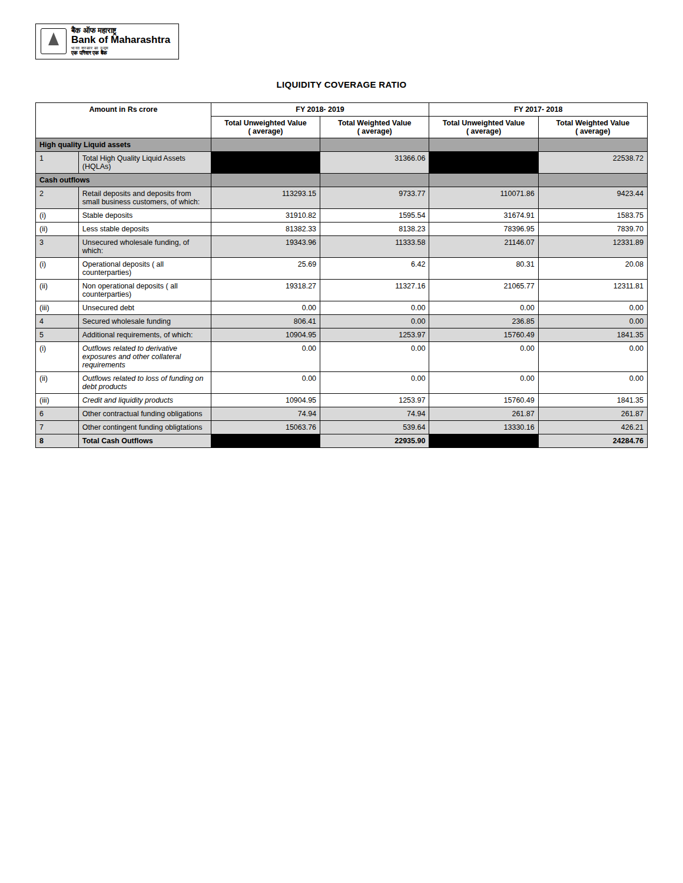| | बैंक ऑफ महाराष्ट्र Bank of Maharashtra भारत सरकार का उद्यम एक परिवार एक बैंक |
LIQUIDITY COVERAGE RATIO
| Amount in Rs crore | FY 2018- 2019 | FY 2017- 2018 |
| --- | --- | --- |
| Total Unweighted Value ( average) | Total Weighted Value ( average) | Total Unweighted Value ( average) | Total Weighted Value ( average) |
| High quality Liquid assets | | | | |
| 1 | Total High Quality Liquid Assets (HQLAs) | | 31366.06 | | 22538.72 |
| Cash outflows | | | | |
| 2 | Retail deposits and deposits from small business customers, of which: | 113293.15 | 9733.77 | 110071.86 | 9423.44 |
| (i) | Stable deposits | 31910.82 | 1595.54 | 31674.91 | 1583.75 |
| (ii) | Less stable deposits | 81382.33 | 8138.23 | 78396.95 | 7839.70 |
| 3 | Unsecured wholesale funding, of which: | 19343.96 | 11333.58 | 21146.07 | 12331.89 |
| (i) | Operational deposits ( all counterparties) | 25.69 | 6.42 | 80.31 | 20.08 |
| (ii) | Non operational deposits ( all counterparties) | 19318.27 | 11327.16 | 21065.77 | 12311.81 |
| (iii) | Unsecured debt | 0.00 | 0.00 | 0.00 | 0.00 |
| 4 | Secured wholesale funding | 806.41 | 0.00 | 236.85 | 0.00 |
| 5 | Additional requirements, of which: | 10904.95 | 1253.97 | 15760.49 | 1841.35 |
| (i) | Outflows related to derivative exposures and other collateral requirements | 0.00 | 0.00 | 0.00 | 0.00 |
| (ii) | Outflows related to loss of funding on debt products | 0.00 | 0.00 | 0.00 | 0.00 |
| (iii) | Credit and liquidity products | 10904.95 | 1253.97 | 15760.49 | 1841.35 |
| 6 | Other contractual funding obligations | 74.94 | 74.94 | 261.87 | 261.87 |
| 7 | Other contingent funding obligtations | 15063.76 | 539.64 | 13330.16 | 426.21 |
| 8 | Total Cash Outflows | | 22935.90 | | 24284.76 |